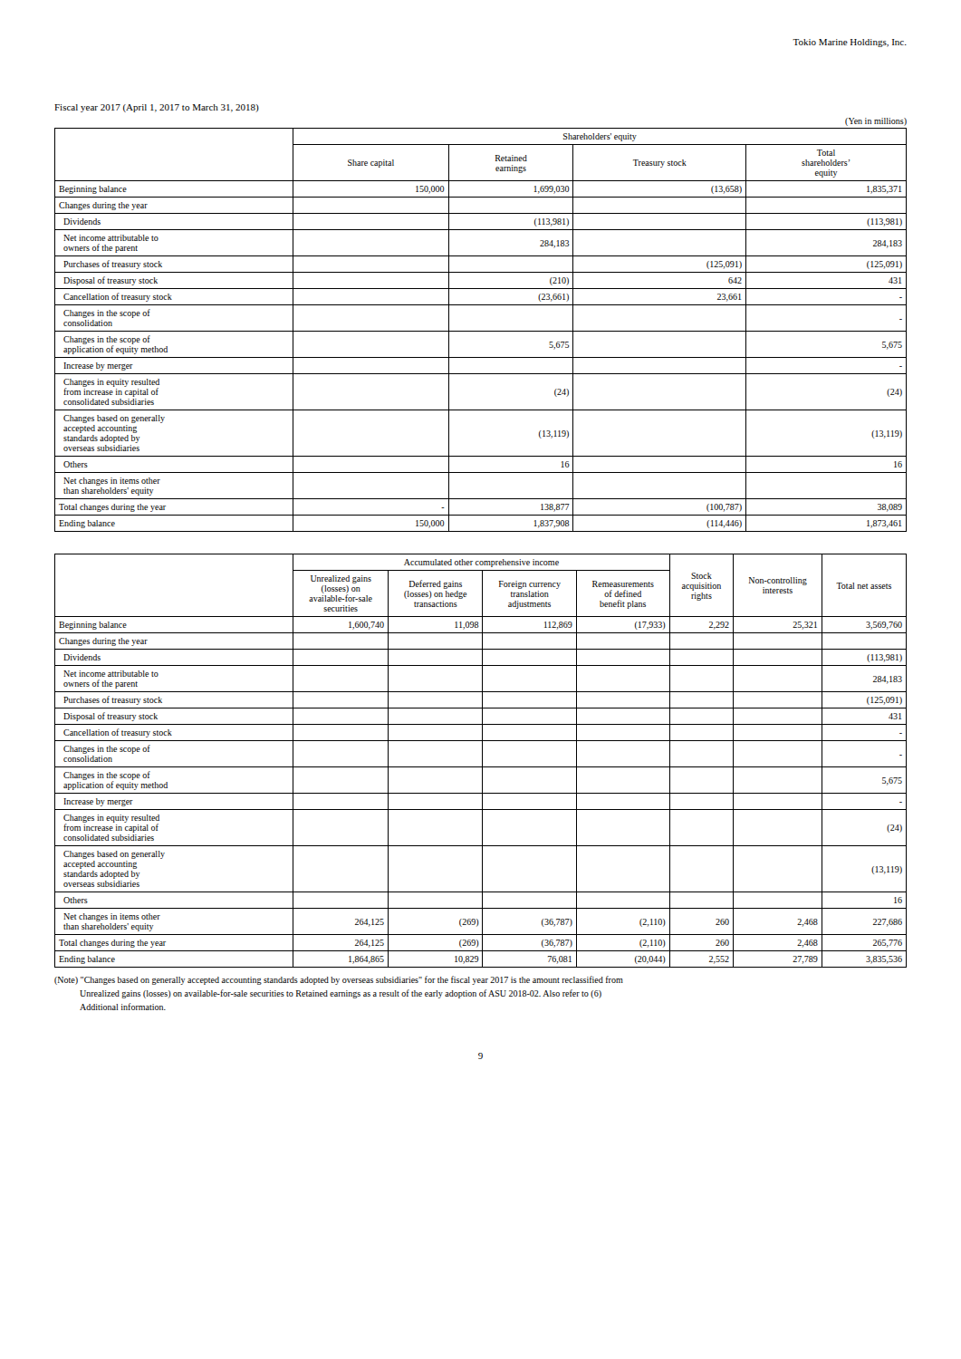Tokio Marine Holdings, Inc.
Fiscal year 2017 (April 1, 2017 to March 31, 2018)
(Yen in millions)
| | Shareholders' equity |
| --- | --- |
| Share capital | Retained earnings | Treasury stock | Total shareholders’ equity |
| Beginning balance | 150,000 | 1,699,030 | (13,658) | 1,835,371 |
| Changes during the year | | | | |
| Dividends | | (113,981) | | (113,981) |
| Net income attributable to owners of the parent | | 284,183 | | 284,183 |
| Purchases of treasury stock | | | (125,091) | (125,091) |
| Disposal of treasury stock | | (210) | 642 | 431 |
| Cancellation of treasury stock | | (23,661) | 23,661 | - |
| Changes in the scope of consolidation | | | | - |
| Changes in the scope of application of equity method | | 5,675 | | 5,675 |
| Increase by merger | | | | - |
| Changes in equity resulted from increase in capital of consolidated subsidiaries | | (24) | | (24) |
| Changes based on generally accepted accounting standards adopted by overseas subsidiaries | | (13,119) | | (13,119) |
| Others | | 16 | | 16 |
| Net changes in items other than shareholders' equity | | | | |
| Total changes during the year | - | 138,877 | (100,787) | 38,089 |
| Ending balance | 150,000 | 1,837,908 | (114,446) | 1,873,461 |
| | Accumulated other comprehensive income | Stock acquisition rights | Non-controlling interests | Total net assets |
| --- | --- | --- | --- | --- |
| Unrealized gains (losses) on available-for-sale securities | Deferred gains (losses) on hedge transactions | Foreign currency translation adjustments | Remeasurements of defined benefit plans |
| Beginning balance | 1,600,740 | 11,098 | 112,869 | (17,933) | 2,292 | 25,321 | 3,569,760 |
| Changes during the year | | | | | | | |
| Dividends | | | | | | | (113,981) |
| Net income attributable to owners of the parent | | | | | | | 284,183 |
| Purchases of treasury stock | | | | | | | (125,091) |
| Disposal of treasury stock | | | | | | | 431 |
| Cancellation of treasury stock | | | | | | | - |
| Changes in the scope of consolidation | | | | | | | - |
| Changes in the scope of application of equity method | | | | | | | 5,675 |
| Increase by merger | | | | | | | - |
| Changes in equity resulted from increase in capital of consolidated subsidiaries | | | | | | | (24) |
| Changes based on generally accepted accounting standards adopted by overseas subsidiaries | | | | | | | (13,119) |
| Others | | | | | | | 16 |
| Net changes in items other than shareholders' equity | 264,125 | (269) | (36,787) | (2,110) | 260 | 2,468 | 227,686 |
| Total changes during the year | 264,125 | (269) | (36,787) | (2,110) | 260 | 2,468 | 265,776 |
| Ending balance | 1,864,865 | 10,829 | 76,081 | (20,044) | 2,552 | 27,789 | 3,835,536 |
(Note) "Changes based on generally accepted accounting standards adopted by overseas subsidiaries" for the fiscal year 2017 is the amount reclassified from
Unrealized gains (losses) on available-for-sale securities to Retained earnings as a result of the early adoption of ASU 2018-02. Also refer to (6)
Additional information.
9